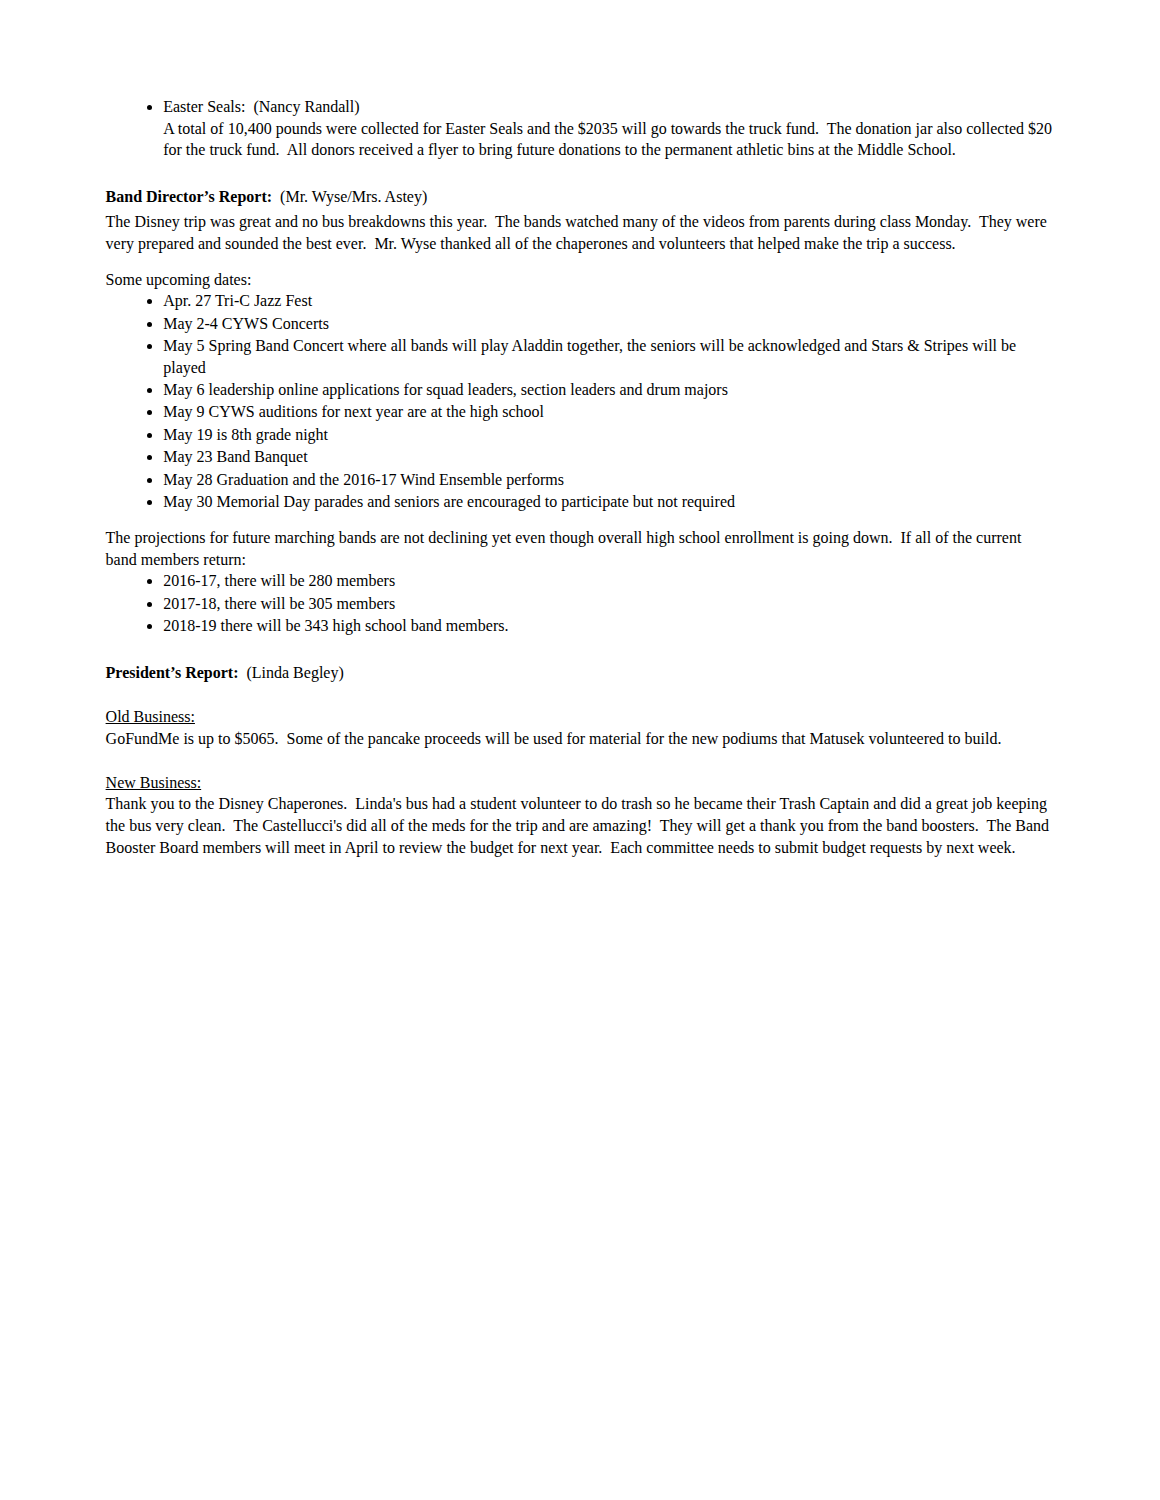Easter Seals: (Nancy Randall)
A total of 10,400 pounds were collected for Easter Seals and the $2035 will go towards the truck fund. The donation jar also collected $20 for the truck fund. All donors received a flyer to bring future donations to the permanent athletic bins at the Middle School.
Band Director’s Report: (Mr. Wyse/Mrs. Astey)
The Disney trip was great and no bus breakdowns this year. The bands watched many of the videos from parents during class Monday. They were very prepared and sounded the best ever. Mr. Wyse thanked all of the chaperones and volunteers that helped make the trip a success.
Some upcoming dates:
Apr. 27 Tri-C Jazz Fest
May 2-4 CYWS Concerts
May 5 Spring Band Concert where all bands will play Aladdin together, the seniors will be acknowledged and Stars & Stripes will be played
May 6 leadership online applications for squad leaders, section leaders and drum majors
May 9 CYWS auditions for next year are at the high school
May 19 is 8th grade night
May 23 Band Banquet
May 28 Graduation and the 2016-17 Wind Ensemble performs
May 30 Memorial Day parades and seniors are encouraged to participate but not required
The projections for future marching bands are not declining yet even though overall high school enrollment is going down. If all of the current band members return:
2016-17, there will be 280 members
2017-18, there will be 305 members
2018-19 there will be 343 high school band members.
President’s Report: (Linda Begley)
Old Business:
GoFundMe is up to $5065. Some of the pancake proceeds will be used for material for the new podiums that Matusek volunteered to build.
New Business:
Thank you to the Disney Chaperones. Linda's bus had a student volunteer to do trash so he became their Trash Captain and did a great job keeping the bus very clean. The Castellucci's did all of the meds for the trip and are amazing! They will get a thank you from the band boosters. The Band Booster Board members will meet in April to review the budget for next year. Each committee needs to submit budget requests by next week.